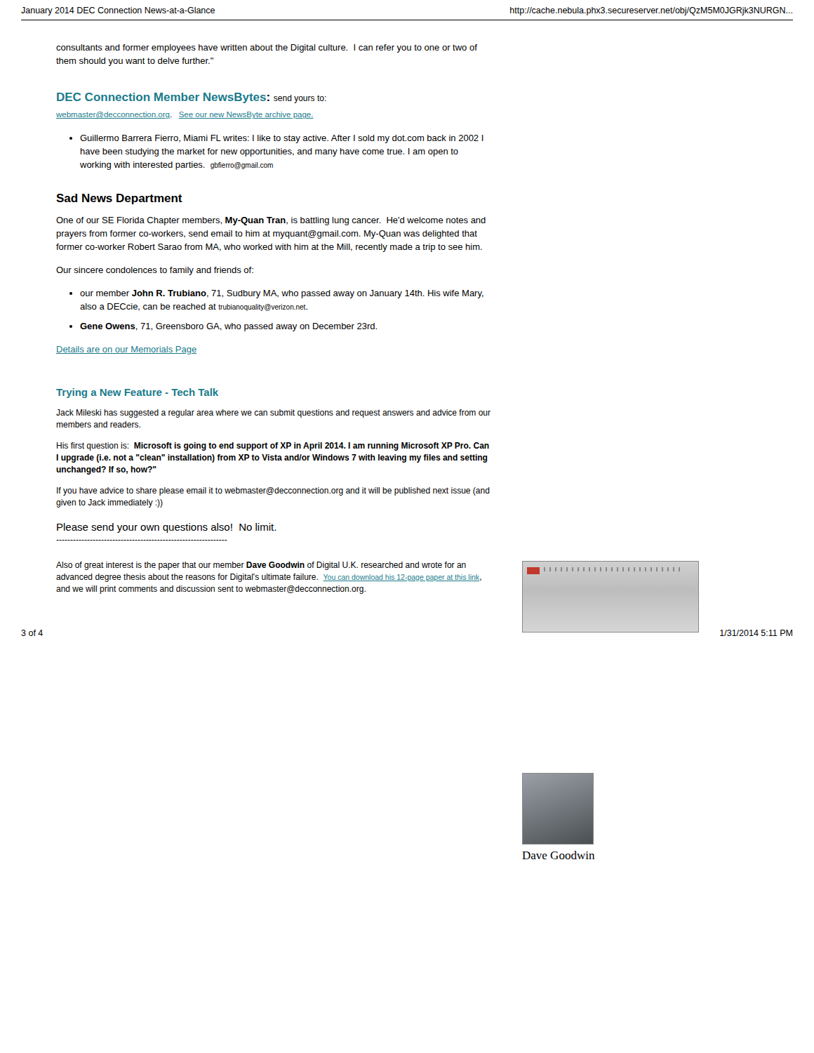January 2014 DEC Connection News-at-a-Glance
http://cache.nebula.phx3.secureserver.net/obj/QzM5M0JGRjk3NURGN...
Dave Goodwin
consultants and former employees have written about the Digital culture. I can refer you to one or two of them should you want to delve further."
DEC Connection Member NewsBytes: send yours to:
webmaster@decconnection.org. See our new NewsByte archive page.
Guillermo Barrera Fierro, Miami FL writes: I like to stay active. After I sold my dot.com back in 2002 I have been studying the market for new opportunities, and many have come true. I am open to working with interested parties. gbfierro@gmail.com
Sad News Department
One of our SE Florida Chapter members, My-Quan Tran, is battling lung cancer. He'd welcome notes and prayers from former co-workers, send email to him at myquant@gmail.com. My-Quan was delighted that former co-worker Robert Sarao from MA, who worked with him at the Mill, recently made a trip to see him.
Our sincere condolences to family and friends of:
our member John R. Trubiano, 71, Sudbury MA, who passed away on January 14th. His wife Mary, also a DECcie, can be reached at trubianoquality@verizon.net.
Gene Owens, 71, Greensboro GA, who passed away on December 23rd.
Details are on our Memorials Page
Trying a New Feature - Tech Talk
Jack Mileski has suggested a regular area where we can submit questions and request answers and advice from our members and readers.
His first question is: Microsoft is going to end support of XP in April 2014. I am running Microsoft XP Pro. Can I upgrade (i.e. not a "clean" installation) from XP to Vista and/or Windows 7 with leaving my files and setting unchanged? If so, how?"
If you have advice to share please email it to webmaster@decconnection.org and it will be published next issue (and given to Jack immediately :))
Please send your own questions also! No limit.
-------------------------------------------------------------
Also of great interest is the paper that our member Dave Goodwin of Digital U.K. researched and wrote for an advanced degree thesis about the reasons for Digital's ultimate failure. You can download his 12-page paper at this link, and we will print comments and discussion sent to webmaster@decconnection.org.
3 of 4
1/31/2014 5:11 PM